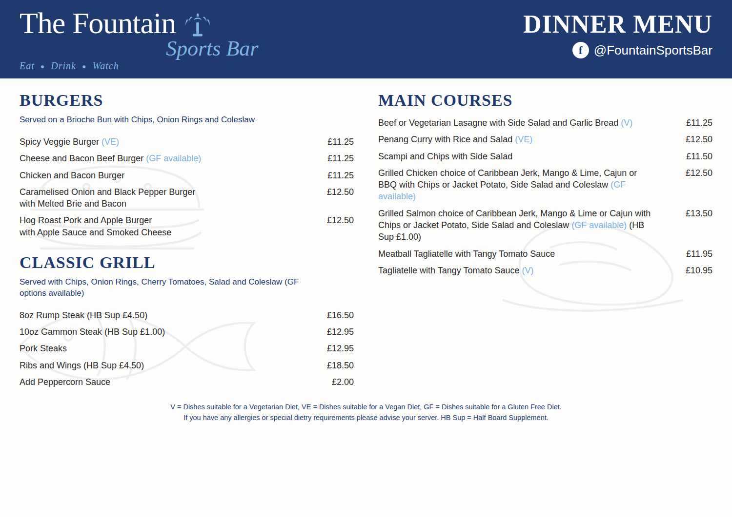The Fountain
Sports Bar
Eat ● Drink ● Watch
DINNER MENU
f @FountainSportsBar
BURGERS
Served on a Brioche Bun with Chips, Onion Rings and Coleslaw
Spicy Veggie Burger (VE) £11.25
Cheese and Bacon Beef Burger (GF available) £11.25
Chicken and Bacon Burger £11.25
Caramelised Onion and Black Pepper Burgerwith Melted Brie and Bacon £12.50
Hog Roast Pork and Apple Burgerwith Apple Sauce and Smoked Cheese £12.50
CLASSIC GRILL
Served with Chips, Onion Rings, Cherry Tomatoes, Salad and Coleslaw (GF options available)
8oz Rump Steak (HB Sup £4.50) £16.50
10oz Gammon Steak (HB Sup £1.00) £12.95
Pork Steaks £12.95
Ribs and Wings (HB Sup £4.50) £18.50
Add Peppercorn Sauce £2.00
MAIN COURSES
Beef or Vegetarian Lasagne with Side Salad and Garlic Bread (V) £11.25
Penang Curry with Rice and Salad (VE) £12.50
Scampi and Chips with Side Salad £11.50
Grilled Chicken choice of Caribbean Jerk, Mango & Lime, Cajun or BBQ with Chips or Jacket Potato, Side Salad and Coleslaw (GF available) £12.50
Grilled Salmon choice of Caribbean Jerk, Mango & Lime or Cajun with Chips or Jacket Potato, Side Salad and Coleslaw (GF available) (HB Sup £1.00) £13.50
Meatball Tagliatelle with Tangy Tomato Sauce £11.95
Tagliatelle with Tangy Tomato Sauce (V) £10.95
V = Dishes suitable for a Vegetarian Diet, VE = Dishes suitable for a Vegan Diet, GF = Dishes suitable for a Gluten Free Diet.
If you have any allergies or special dietry requirements please advise your server. HB Sup = Half Board Supplement.